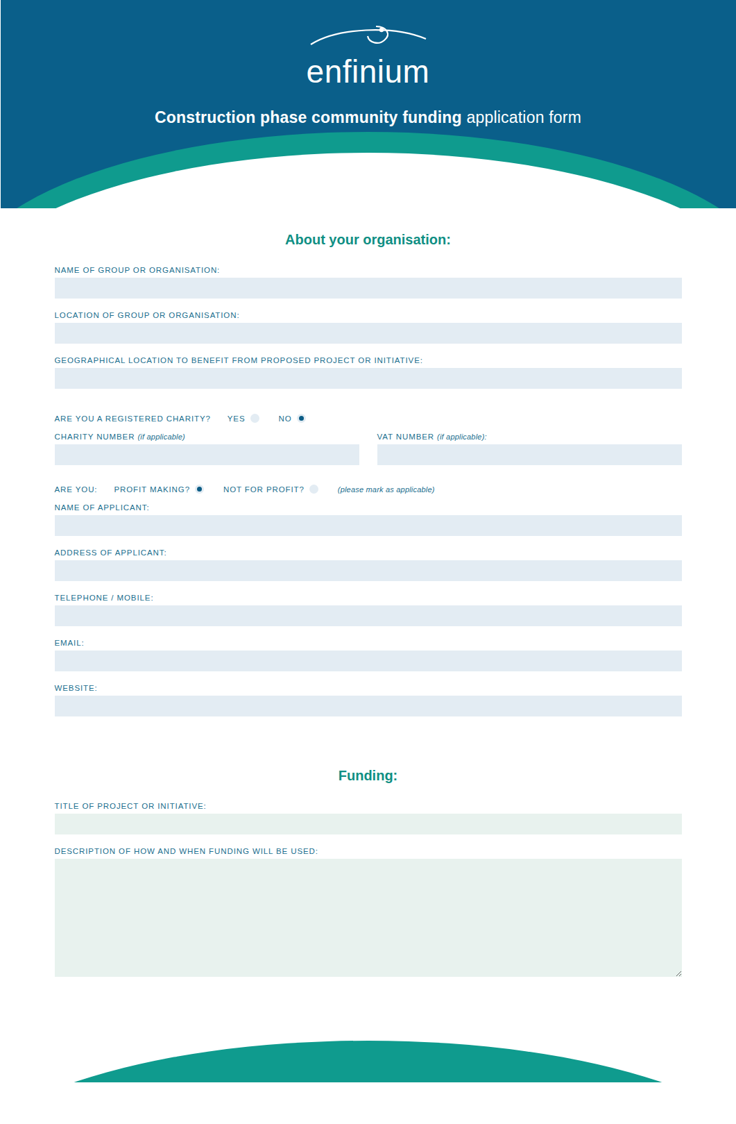enfinium
Construction phase community funding application form
About your organisation:
Name of group or organisation: Location of group or organisation: Geographical location to benefit from proposed project or initiative:
Are you a registered charity? Yes No
Charity number (if applicable)
VAT number (if applicable):
Are you: Profit making? Not for profit? (please mark as applicable)
Name of applicant: Address of applicant: Telephone / mobile: Email: Website:
Funding:
Title of project or initiative: Description of how and when funding will be used: